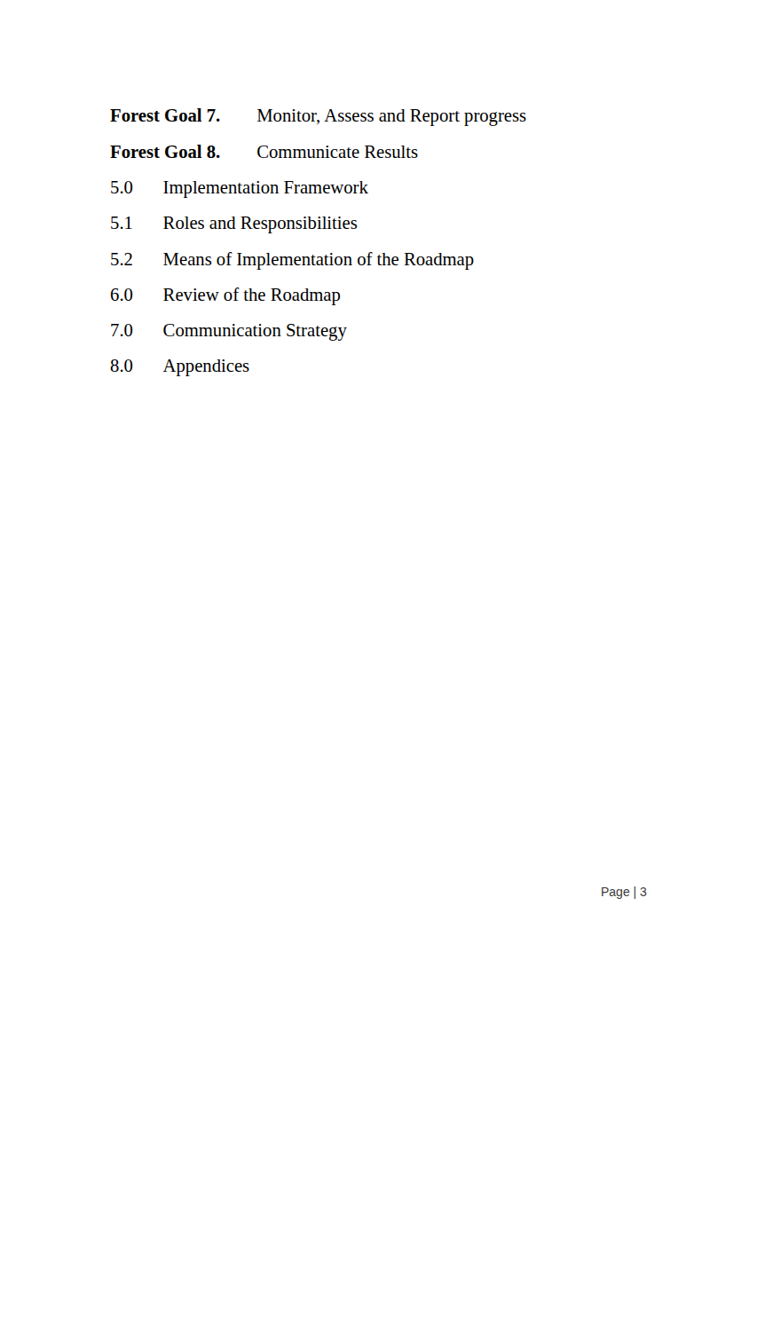Forest Goal 7. Monitor, Assess and Report progress
Forest Goal 8. Communicate Results
5.0 Implementation Framework
5.1 Roles and Responsibilities
5.2 Means of Implementation of the Roadmap
6.0 Review of the Roadmap
7.0 Communication Strategy
8.0 Appendices
Page | 3